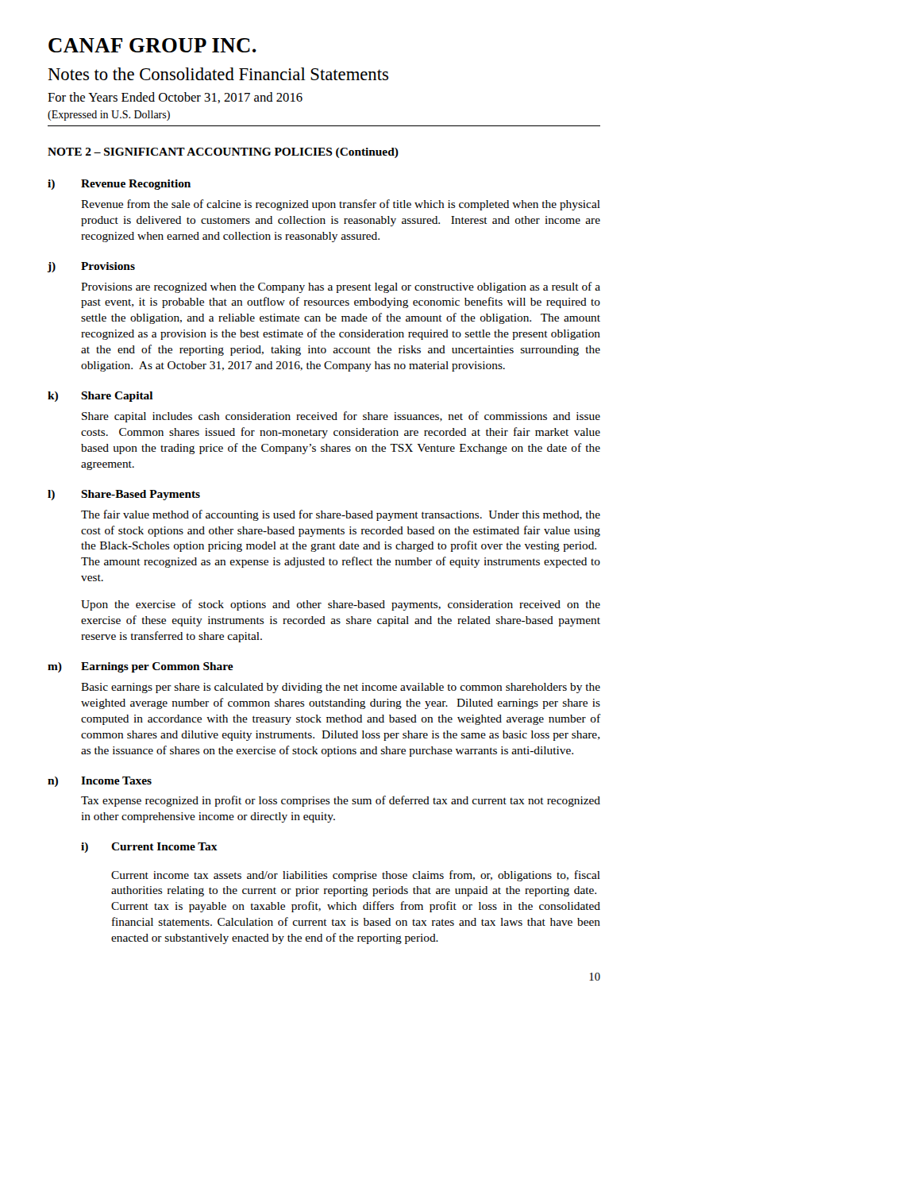CANAF GROUP INC.
Notes to the Consolidated Financial Statements
For the Years Ended October 31, 2017 and 2016
(Expressed in U.S. Dollars)
NOTE 2 – SIGNIFICANT ACCOUNTING POLICIES (Continued)
i)
Revenue Recognition
Revenue from the sale of calcine is recognized upon transfer of title which is completed when the physical product is delivered to customers and collection is reasonably assured. Interest and other income are recognized when earned and collection is reasonably assured.
j)
Provisions
Provisions are recognized when the Company has a present legal or constructive obligation as a result of a past event, it is probable that an outflow of resources embodying economic benefits will be required to settle the obligation, and a reliable estimate can be made of the amount of the obligation. The amount recognized as a provision is the best estimate of the consideration required to settle the present obligation at the end of the reporting period, taking into account the risks and uncertainties surrounding the obligation. As at October 31, 2017 and 2016, the Company has no material provisions.
k)
Share Capital
Share capital includes cash consideration received for share issuances, net of commissions and issue costs. Common shares issued for non-monetary consideration are recorded at their fair market value based upon the trading price of the Company’s shares on the TSX Venture Exchange on the date of the agreement.
l)
Share-Based Payments
The fair value method of accounting is used for share-based payment transactions. Under this method, the cost of stock options and other share-based payments is recorded based on the estimated fair value using the Black-Scholes option pricing model at the grant date and is charged to profit over the vesting period. The amount recognized as an expense is adjusted to reflect the number of equity instruments expected to vest.
Upon the exercise of stock options and other share-based payments, consideration received on the exercise of these equity instruments is recorded as share capital and the related share-based payment reserve is transferred to share capital.
m)
Earnings per Common Share
Basic earnings per share is calculated by dividing the net income available to common shareholders by the weighted average number of common shares outstanding during the year. Diluted earnings per share is computed in accordance with the treasury stock method and based on the weighted average number of common shares and dilutive equity instruments. Diluted loss per share is the same as basic loss per share, as the issuance of shares on the exercise of stock options and share purchase warrants is anti-dilutive.
n)
Income Taxes
Tax expense recognized in profit or loss comprises the sum of deferred tax and current tax not recognized in other comprehensive income or directly in equity.
i)
Current Income Tax
Current income tax assets and/or liabilities comprise those claims from, or, obligations to, fiscal authorities relating to the current or prior reporting periods that are unpaid at the reporting date. Current tax is payable on taxable profit, which differs from profit or loss in the consolidated financial statements. Calculation of current tax is based on tax rates and tax laws that have been enacted or substantively enacted by the end of the reporting period.
10